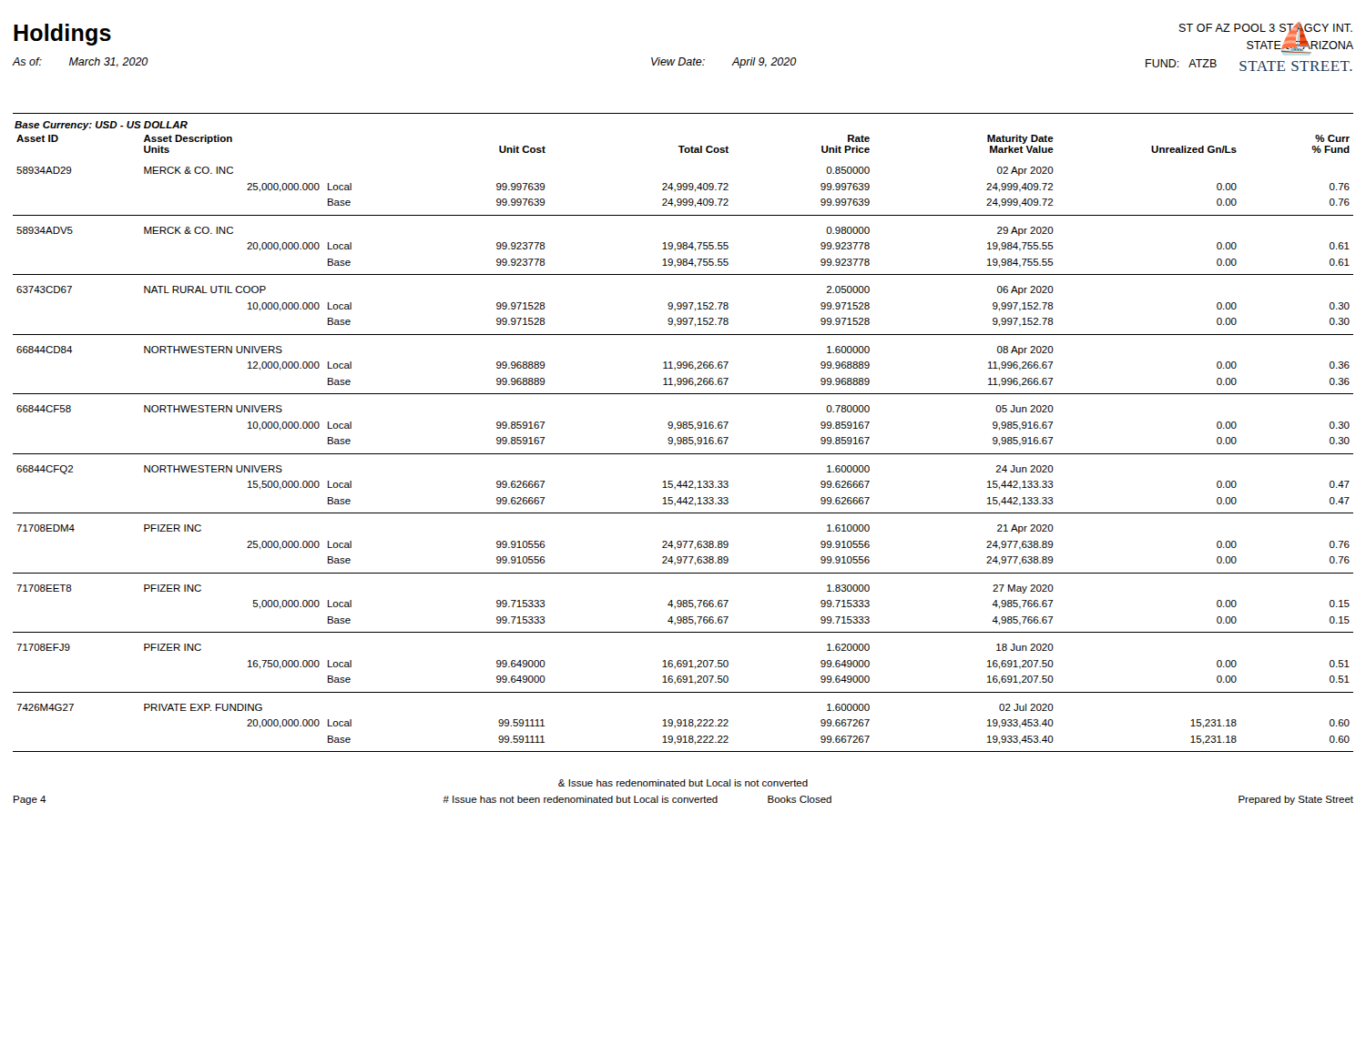ST OF AZ POOL 3 ST AGCY INT.
STATE OF ARIZONA
FUND: ATZB ⛵
STATE STREET.
Holdings
As of: March 31, 2020 View Date: April 9, 2020
Base Currency: USD - US DOLLAR
| Asset ID | Asset Description | | | | Rate | Maturity Date | | % Curr |
| --- | --- | --- | --- | --- | --- | --- | --- | --- |
| | Units | | Unit Cost | Total Cost | Unit Price | Market Value | Unrealized Gn/Ls | % Fund |
| 58934AD29 | MERCK & CO. INC | 0.850000 | 02 Apr 2020 | | |
| | 25,000,000.000 | Local | 99.997639 | 24,999,409.72 | 99.997639 | 24,999,409.72 | 0.00 | 0.76 |
| | | Base | 99.997639 | 24,999,409.72 | 99.997639 | 24,999,409.72 | 0.00 | 0.76 |
| 58934ADV5 | MERCK & CO. INC | 0.980000 | 29 Apr 2020 | | |
| | 20,000,000.000 | Local | 99.923778 | 19,984,755.55 | 99.923778 | 19,984,755.55 | 0.00 | 0.61 |
| | | Base | 99.923778 | 19,984,755.55 | 99.923778 | 19,984,755.55 | 0.00 | 0.61 |
| 63743CD67 | NATL RURAL UTIL COOP | 2.050000 | 06 Apr 2020 | | |
| | 10,000,000.000 | Local | 99.971528 | 9,997,152.78 | 99.971528 | 9,997,152.78 | 0.00 | 0.30 |
| | | Base | 99.971528 | 9,997,152.78 | 99.971528 | 9,997,152.78 | 0.00 | 0.30 |
| 66844CD84 | NORTHWESTERN UNIVERS | 1.600000 | 08 Apr 2020 | | |
| | 12,000,000.000 | Local | 99.968889 | 11,996,266.67 | 99.968889 | 11,996,266.67 | 0.00 | 0.36 |
| | | Base | 99.968889 | 11,996,266.67 | 99.968889 | 11,996,266.67 | 0.00 | 0.36 |
| 66844CF58 | NORTHWESTERN UNIVERS | 0.780000 | 05 Jun 2020 | | |
| | 10,000,000.000 | Local | 99.859167 | 9,985,916.67 | 99.859167 | 9,985,916.67 | 0.00 | 0.30 |
| | | Base | 99.859167 | 9,985,916.67 | 99.859167 | 9,985,916.67 | 0.00 | 0.30 |
| 66844CFQ2 | NORTHWESTERN UNIVERS | 1.600000 | 24 Jun 2020 | | |
| | 15,500,000.000 | Local | 99.626667 | 15,442,133.33 | 99.626667 | 15,442,133.33 | 0.00 | 0.47 |
| | | Base | 99.626667 | 15,442,133.33 | 99.626667 | 15,442,133.33 | 0.00 | 0.47 |
| 71708EDM4 | PFIZER INC | 1.610000 | 21 Apr 2020 | | |
| | 25,000,000.000 | Local | 99.910556 | 24,977,638.89 | 99.910556 | 24,977,638.89 | 0.00 | 0.76 |
| | | Base | 99.910556 | 24,977,638.89 | 99.910556 | 24,977,638.89 | 0.00 | 0.76 |
| 71708EET8 | PFIZER INC | 1.830000 | 27 May 2020 | | |
| | 5,000,000.000 | Local | 99.715333 | 4,985,766.67 | 99.715333 | 4,985,766.67 | 0.00 | 0.15 |
| | | Base | 99.715333 | 4,985,766.67 | 99.715333 | 4,985,766.67 | 0.00 | 0.15 |
| 71708EFJ9 | PFIZER INC | 1.620000 | 18 Jun 2020 | | |
| | 16,750,000.000 | Local | 99.649000 | 16,691,207.50 | 99.649000 | 16,691,207.50 | 0.00 | 0.51 |
| | | Base | 99.649000 | 16,691,207.50 | 99.649000 | 16,691,207.50 | 0.00 | 0.51 |
| 7426M4G27 | PRIVATE EXP. FUNDING | 1.600000 | 02 Jul 2020 | | |
| | 20,000,000.000 | Local | 99.591111 | 19,918,222.22 | 99.667267 | 19,933,453.40 | 15,231.18 | 0.60 |
| | | Base | 99.591111 | 19,918,222.22 | 99.667267 | 19,933,453.40 | 15,231.18 | 0.60 |
& Issue has redenominated but Local is not converted
Page 4
# Issue has not been redenominated but Local is converted Books Closed
Prepared by State Street